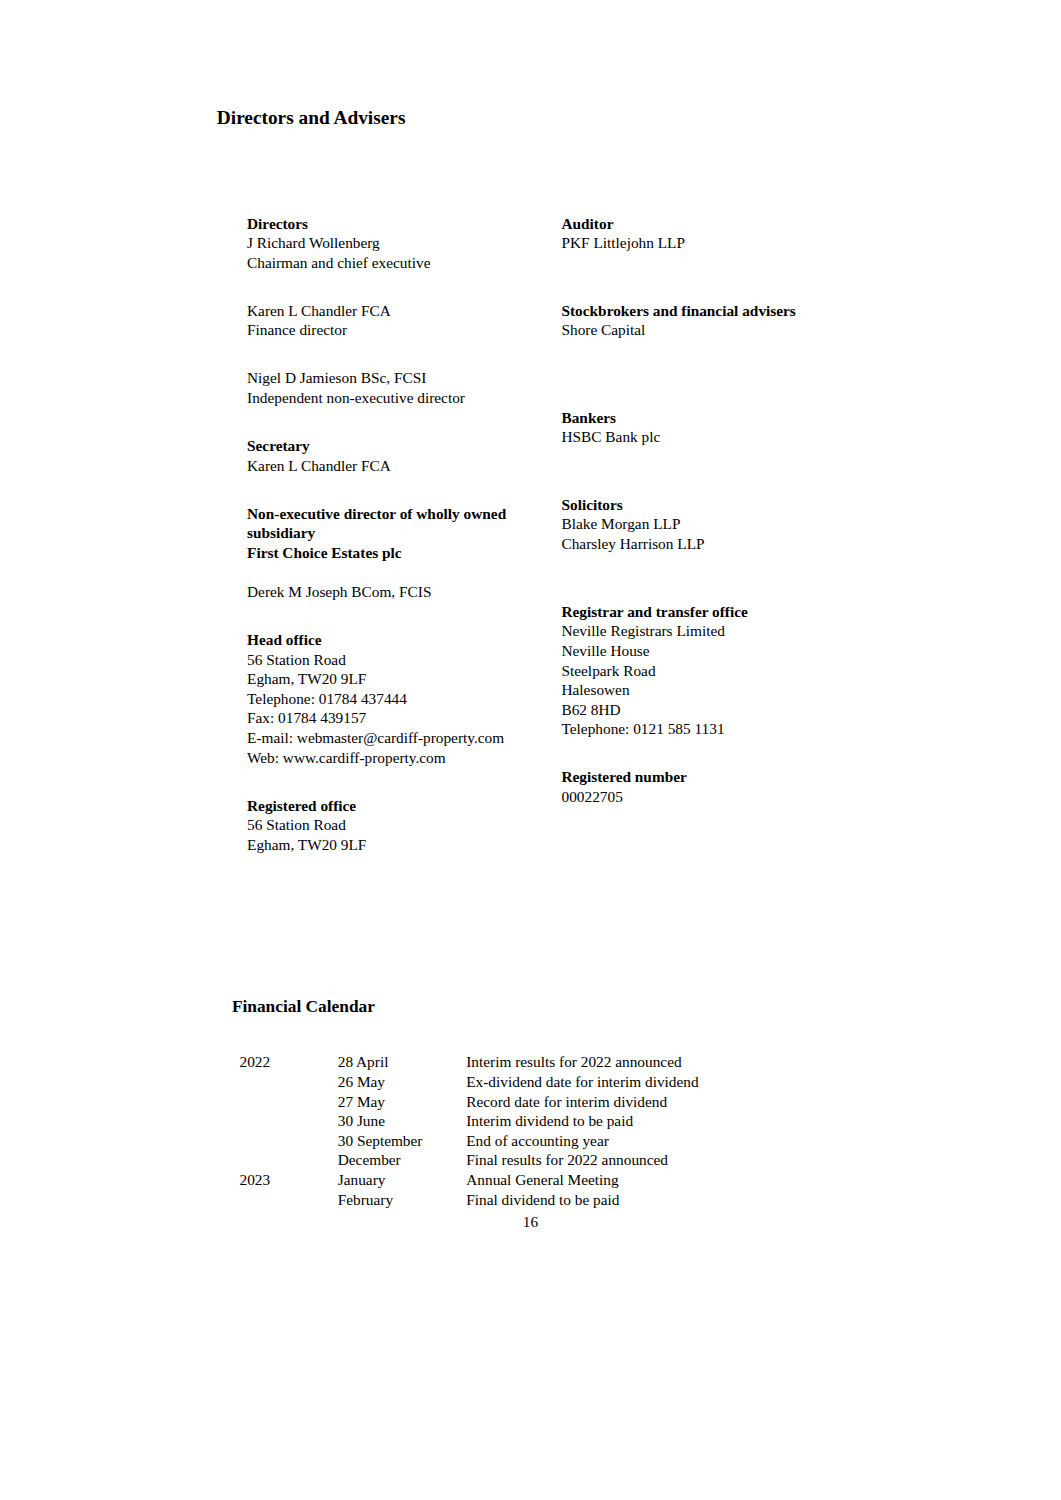Directors and Advisers
Directors
J Richard Wollenberg
Chairman and chief executive
Karen L Chandler FCA
Finance director
Nigel D Jamieson BSc, FCSI
Independent non-executive director
Secretary
Karen L Chandler FCA
Non-executive director of wholly owned subsidiary
First Choice Estates plc
Derek M Joseph BCom, FCIS
Head office
56 Station Road
Egham, TW20 9LF
Telephone: 01784 437444
Fax: 01784 439157
E-mail: webmaster@cardiff-property.com
Web: www.cardiff-property.com
Registered office
56 Station Road
Egham, TW20 9LF
Auditor
PKF Littlejohn LLP
Stockbrokers and financial advisers
Shore Capital
Bankers
HSBC Bank plc
Solicitors
Blake Morgan LLP
Charsley Harrison LLP
Registrar and transfer office
Neville Registrars Limited
Neville House
Steelpark Road
Halesowen
B62 8HD
Telephone: 0121 585 1131
Registered number
00022705
Financial Calendar
| 2022 | 28 April | Interim results for 2022 announced |
| | 26 May | Ex-dividend date for interim dividend |
| | 27 May | Record date for interim dividend |
| | 30 June | Interim dividend to be paid |
| | 30 September | End of accounting year |
| | December | Final results for 2022 announced |
| 2023 | January | Annual General Meeting |
| | February | Final dividend to be paid |
16